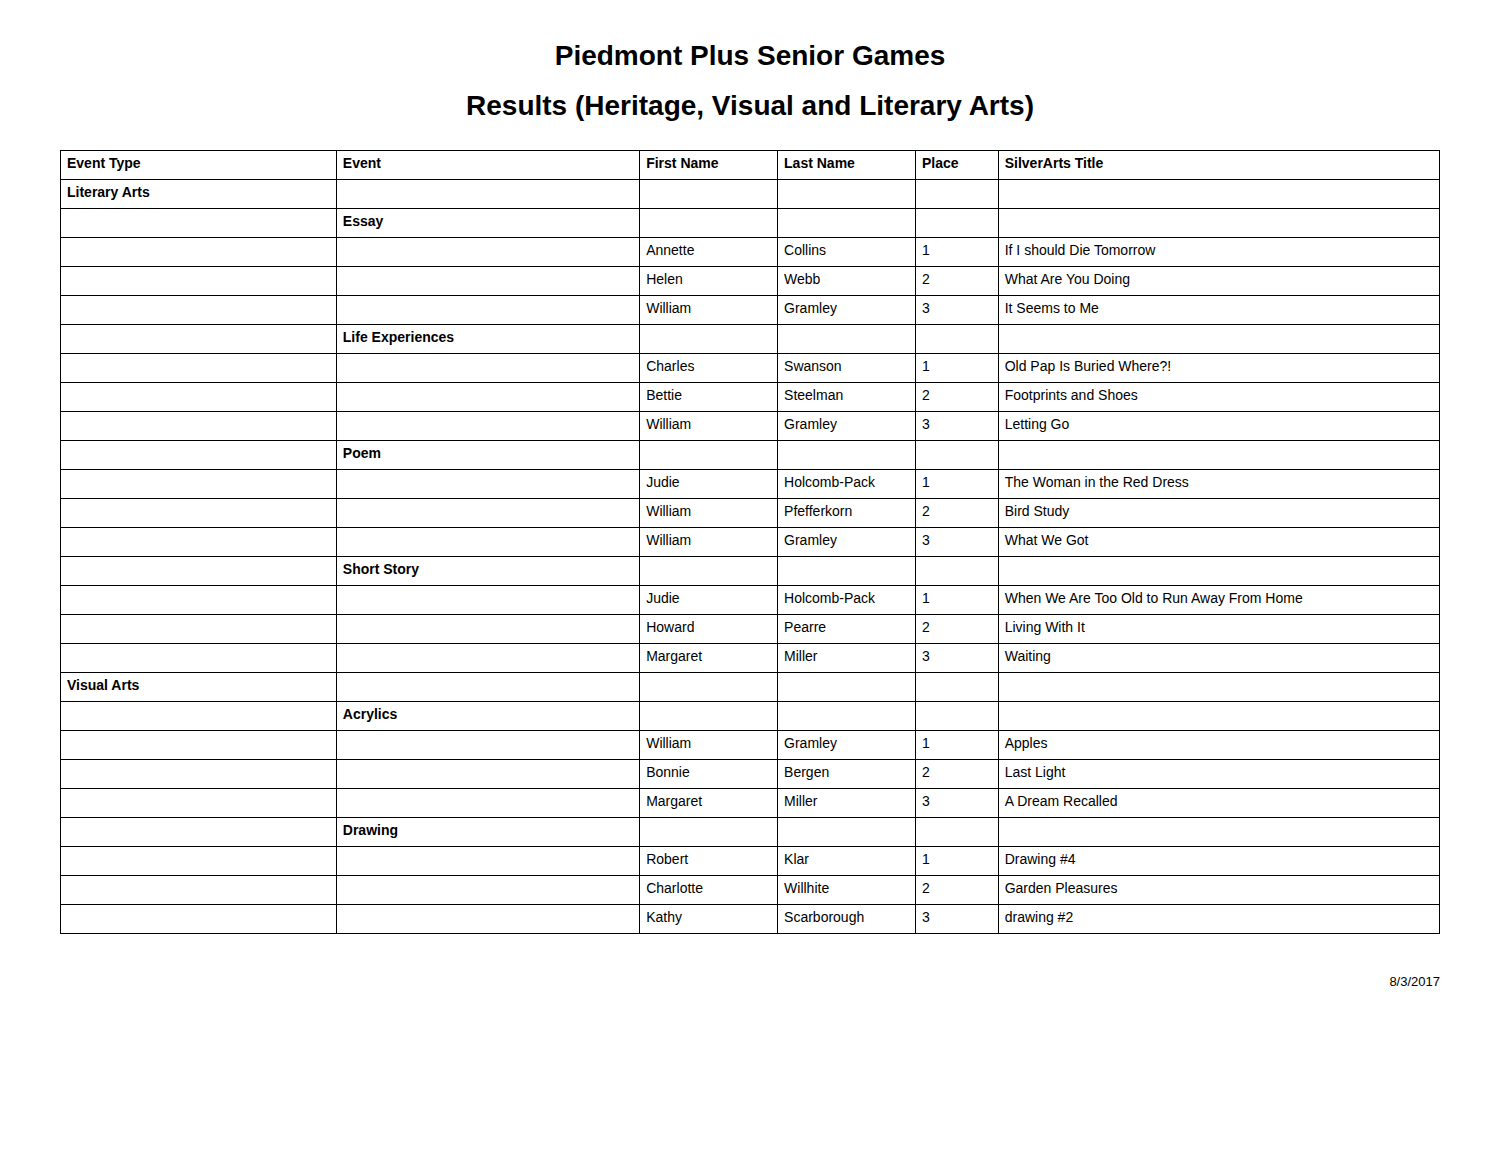Piedmont Plus Senior Games
Results (Heritage, Visual and Literary Arts)
| Event Type | Event | First Name | Last Name | Place | SilverArts Title |
| --- | --- | --- | --- | --- | --- |
| Literary Arts | | | | | |
| | Essay | | | | |
| | | Annette | Collins | 1 | If I should Die Tomorrow |
| | | Helen | Webb | 2 | What Are You Doing |
| | | William | Gramley | 3 | It Seems to Me |
| | Life Experiences | | | | |
| | | Charles | Swanson | 1 | Old Pap Is Buried Where?! |
| | | Bettie | Steelman | 2 | Footprints and Shoes |
| | | William | Gramley | 3 | Letting Go |
| | Poem | | | | |
| | | Judie | Holcomb-Pack | 1 | The Woman in the Red Dress |
| | | William | Pfefferkorn | 2 | Bird Study |
| | | William | Gramley | 3 | What We Got |
| | Short Story | | | | |
| | | Judie | Holcomb-Pack | 1 | When We Are Too Old to Run Away From Home |
| | | Howard | Pearre | 2 | Living With It |
| | | Margaret | Miller | 3 | Waiting |
| Visual Arts | | | | | |
| | Acrylics | | | | |
| | | William | Gramley | 1 | Apples |
| | | Bonnie | Bergen | 2 | Last Light |
| | | Margaret | Miller | 3 | A Dream Recalled |
| | Drawing | | | | |
| | | Robert | Klar | 1 | Drawing #4 |
| | | Charlotte | Willhite | 2 | Garden Pleasures |
| | | Kathy | Scarborough | 3 | drawing #2 |
8/3/2017